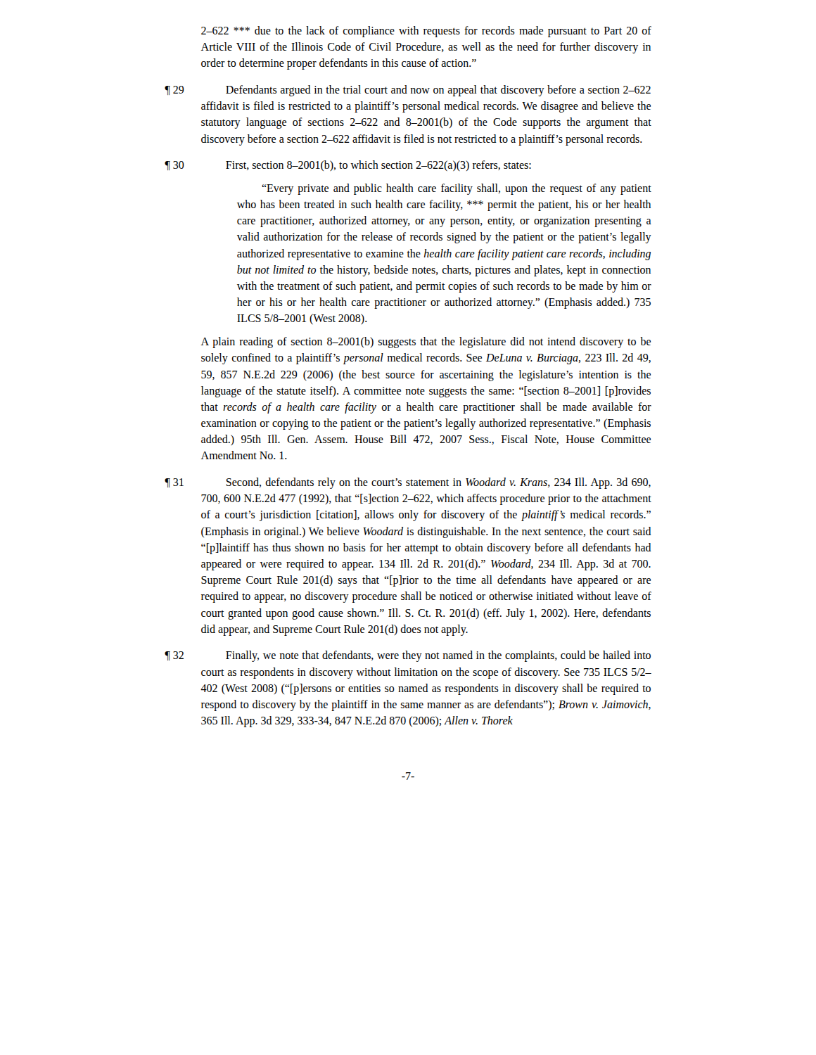2–622 *** due to the lack of compliance with requests for records made pursuant to Part 20 of Article VIII of the Illinois Code of Civil Procedure, as well as the need for further discovery in order to determine proper defendants in this cause of action.”
¶ 29 Defendants argued in the trial court and now on appeal that discovery before a section 2–622 affidavit is filed is restricted to a plaintiff’s personal medical records. We disagree and believe the statutory language of sections 2–622 and 8–2001(b) of the Code supports the argument that discovery before a section 2–622 affidavit is filed is not restricted to a plaintiff’s personal records.
¶ 30 First, section 8–2001(b), to which section 2–622(a)(3) refers, states:
“Every private and public health care facility shall, upon the request of any patient who has been treated in such health care facility, *** permit the patient, his or her health care practitioner, authorized attorney, or any person, entity, or organization presenting a valid authorization for the release of records signed by the patient or the patient’s legally authorized representative to examine the health care facility patient care records, including but not limited to the history, bedside notes, charts, pictures and plates, kept in connection with the treatment of such patient, and permit copies of such records to be made by him or her or his or her health care practitioner or authorized attorney.” (Emphasis added.) 735 ILCS 5/8–2001 (West 2008).
A plain reading of section 8–2001(b) suggests that the legislature did not intend discovery to be solely confined to a plaintiff’s personal medical records. See DeLuna v. Burciaga, 223 Ill. 2d 49, 59, 857 N.E.2d 229 (2006) (the best source for ascertaining the legislature’s intention is the language of the statute itself). A committee note suggests the same: “[section 8–2001] [p]rovides that records of a health care facility or a health care practitioner shall be made available for examination or copying to the patient or the patient’s legally authorized representative.” (Emphasis added.) 95th Ill. Gen. Assem. House Bill 472, 2007 Sess., Fiscal Note, House Committee Amendment No. 1.
¶ 31 Second, defendants rely on the court’s statement in Woodard v. Krans, 234 Ill. App. 3d 690, 700, 600 N.E.2d 477 (1992), that “[s]ection 2–622, which affects procedure prior to the attachment of a court’s jurisdiction [citation], allows only for discovery of the plaintiff’s medical records.” (Emphasis in original.) We believe Woodard is distinguishable. In the next sentence, the court said “[p]laintiff has thus shown no basis for her attempt to obtain discovery before all defendants had appeared or were required to appear. 134 Ill. 2d R. 201(d).” Woodard, 234 Ill. App. 3d at 700. Supreme Court Rule 201(d) says that “[p]rior to the time all defendants have appeared or are required to appear, no discovery procedure shall be noticed or otherwise initiated without leave of court granted upon good cause shown.” Ill. S. Ct. R. 201(d) (eff. July 1, 2002). Here, defendants did appear, and Supreme Court Rule 201(d) does not apply.
¶ 32 Finally, we note that defendants, were they not named in the complaints, could be hailed into court as respondents in discovery without limitation on the scope of discovery. See 735 ILCS 5/2–402 (West 2008) (“[p]ersons or entities so named as respondents in discovery shall be required to respond to discovery by the plaintiff in the same manner as are defendants”); Brown v. Jaimovich, 365 Ill. App. 3d 329, 333-34, 847 N.E.2d 870 (2006); Allen v. Thorek
-7-